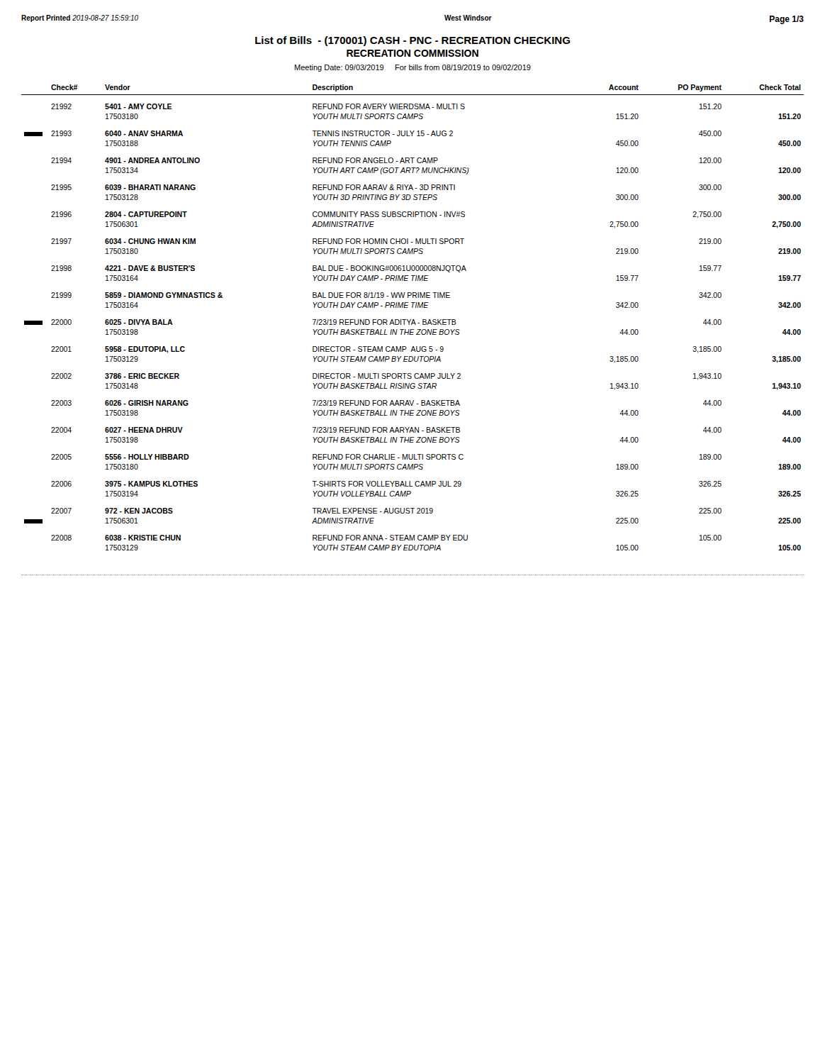Report Printed 2019-08-27 15:59:10
West Windsor
Page 1/3
List of Bills - (170001) CASH - PNC - RECREATION CHECKING
RECREATION COMMISSION
Meeting Date: 09/03/2019 For bills from 08/19/2019 to 09/02/2019
| | Check# | Vendor | Description | Account | PO Payment | Check Total |
| --- | --- | --- | --- | --- | --- | --- |
| | 21992 | 5401 - AMY COYLE | REFUND FOR AVERY WIERDSMA - MULTI S | | 151.20 | |
| | | 17503180 | YOUTH MULTI SPORTS CAMPS | 151.20 | | 151.20 |
| | 21993 | 6040 - ANAV SHARMA | TENNIS INSTRUCTOR - JULY 15 - AUG 2 | | 450.00 | |
| | | 17503188 | YOUTH TENNIS CAMP | 450.00 | | 450.00 |
| | 21994 | 4901 - ANDREA ANTOLINO | REFUND FOR ANGELO - ART CAMP | | 120.00 | |
| | | 17503134 | YOUTH ART CAMP (GOT ART? MUNCHKINS) | 120.00 | | 120.00 |
| | 21995 | 6039 - BHARATI NARANG | REFUND FOR AARAV & RIYA - 3D PRINTI | | 300.00 | |
| | | 17503128 | YOUTH 3D PRINTING BY 3D STEPS | 300.00 | | 300.00 |
| | 21996 | 2804 - CAPTUREPOINT | COMMUNITY PASS SUBSCRIPTION - INV#S | | 2,750.00 | |
| | | 17506301 | ADMINISTRATIVE | 2,750.00 | | 2,750.00 |
| | 21997 | 6034 - CHUNG HWAN KIM | REFUND FOR HOMIN CHOI - MULTI SPORT | | 219.00 | |
| | | 17503180 | YOUTH MULTI SPORTS CAMPS | 219.00 | | 219.00 |
| | 21998 | 4221 - DAVE & BUSTER'S | BAL DUE - BOOKING#0061U000008NJQTQA | | 159.77 | |
| | | 17503164 | YOUTH DAY CAMP - PRIME TIME | 159.77 | | 159.77 |
| | 21999 | 5859 - DIAMOND GYMNASTICS & | BAL DUE FOR 8/1/19 - WW PRIME TIME | | 342.00 | |
| | | 17503164 | YOUTH DAY CAMP - PRIME TIME | 342.00 | | 342.00 |
| | 22000 | 6025 - DIVYA BALA | 7/23/19 REFUND FOR ADITYA - BASKETB | | 44.00 | |
| | | 17503198 | YOUTH BASKETBALL IN THE ZONE BOYS | 44.00 | | 44.00 |
| | 22001 | 5958 - EDUTOPIA, LLC | DIRECTOR - STEAM CAMP AUG 5 - 9 | | 3,185.00 | |
| | | 17503129 | YOUTH STEAM CAMP BY EDUTOPIA | 3,185.00 | | 3,185.00 |
| | 22002 | 3786 - ERIC BECKER | DIRECTOR - MULTI SPORTS CAMP JULY 2 | | 1,943.10 | |
| | | 17503148 | YOUTH BASKETBALL RISING STAR | 1,943.10 | | 1,943.10 |
| | 22003 | 6026 - GIRISH NARANG | 7/23/19 REFUND FOR AARAV - BASKETBA | | 44.00 | |
| | | 17503198 | YOUTH BASKETBALL IN THE ZONE BOYS | 44.00 | | 44.00 |
| | 22004 | 6027 - HEENA DHRUV | 7/23/19 REFUND FOR AARYAN - BASKETB | | 44.00 | |
| | | 17503198 | YOUTH BASKETBALL IN THE ZONE BOYS | 44.00 | | 44.00 |
| | 22005 | 5556 - HOLLY HIBBARD | REFUND FOR CHARLIE - MULTI SPORTS C | | 189.00 | |
| | | 17503180 | YOUTH MULTI SPORTS CAMPS | 189.00 | | 189.00 |
| | 22006 | 3975 - KAMPUS KLOTHES | T-SHIRTS FOR VOLLEYBALL CAMP JUL 29 | | 326.25 | |
| | | 17503194 | YOUTH VOLLEYBALL CAMP | 326.25 | | 326.25 |
| | 22007 | 972 - KEN JACOBS | TRAVEL EXPENSE - AUGUST 2019 | | 225.00 | |
| | | 17506301 | ADMINISTRATIVE | 225.00 | | 225.00 |
| | 22008 | 6038 - KRISTIE CHUN | REFUND FOR ANNA - STEAM CAMP BY EDU | | 105.00 | |
| | | 17503129 | YOUTH STEAM CAMP BY EDUTOPIA | 105.00 | | 105.00 |